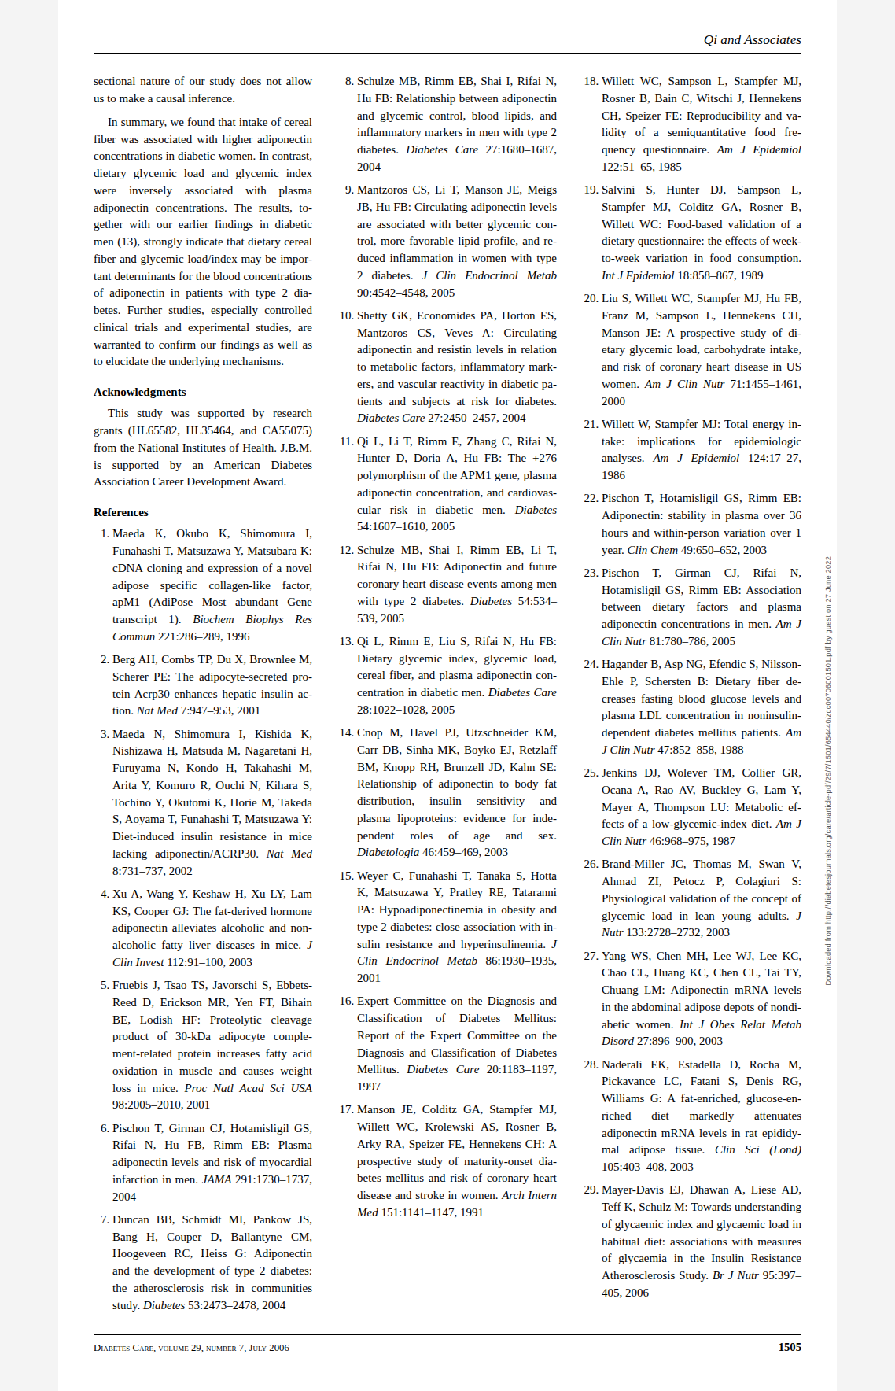Qi and Associates
Downloaded from http://diabetesjournals.org/care/article-pdf/29/7/1501/654440/zdc00706001501.pdf by guest on 27 June 2022
sectional nature of our study does not allow us to make a causal inference.
In summary, we found that intake of cereal fiber was associated with higher adiponectin concentrations in diabetic women. In contrast, dietary glycemic load and glycemic index were inversely associated with plasma adiponectin concentrations. The results, together with our earlier findings in diabetic men (13), strongly indicate that dietary cereal fiber and glycemic load/index may be important determinants for the blood concentrations of adiponectin in patients with type 2 diabetes. Further studies, especially controlled clinical trials and experimental studies, are warranted to confirm our findings as well as to elucidate the underlying mechanisms.
Acknowledgments
This study was supported by research grants (HL65582, HL35464, and CA55075) from the National Institutes of Health. J.B.M. is supported by an American Diabetes Association Career Development Award.
References
Maeda K, Okubo K, Shimomura I, Funahashi T, Matsuzawa Y, Matsubara K: cDNA cloning and expression of a novel adipose specific collagen-like factor, apM1 (AdiPose Most abundant Gene transcript 1). Biochem Biophys Res Commun 221:286–289, 1996
Berg AH, Combs TP, Du X, Brownlee M, Scherer PE: The adipocyte-secreted protein Acrp30 enhances hepatic insulin action. Nat Med 7:947–953, 2001
Maeda N, Shimomura I, Kishida K, Nishizawa H, Matsuda M, Nagaretani H, Furuyama N, Kondo H, Takahashi M, Arita Y, Komuro R, Ouchi N, Kihara S, Tochino Y, Okutomi K, Horie M, Takeda S, Aoyama T, Funahashi T, Matsuzawa Y: Diet-induced insulin resistance in mice lacking adiponectin/ACRP30. Nat Med 8:731–737, 2002
Xu A, Wang Y, Keshaw H, Xu LY, Lam KS, Cooper GJ: The fat-derived hormone adiponectin alleviates alcoholic and nonalcoholic fatty liver diseases in mice. J Clin Invest 112:91–100, 2003
Fruebis J, Tsao TS, Javorschi S, Ebbets-Reed D, Erickson MR, Yen FT, Bihain BE, Lodish HF: Proteolytic cleavage product of 30-kDa adipocyte complement-related protein increases fatty acid oxidation in muscle and causes weight loss in mice. Proc Natl Acad Sci USA 98:2005–2010, 2001
Pischon T, Girman CJ, Hotamisligil GS, Rifai N, Hu FB, Rimm EB: Plasma adiponectin levels and risk of myocardial infarction in men. JAMA 291:1730–1737, 2004
Duncan BB, Schmidt MI, Pankow JS, Bang H, Couper D, Ballantyne CM, Hoogeveen RC, Heiss G: Adiponectin and the development of type 2 diabetes: the atherosclerosis risk in communities study. Diabetes 53:2473–2478, 2004
Schulze MB, Rimm EB, Shai I, Rifai N, Hu FB: Relationship between adiponectin and glycemic control, blood lipids, and inflammatory markers in men with type 2 diabetes. Diabetes Care 27:1680–1687, 2004
Mantzoros CS, Li T, Manson JE, Meigs JB, Hu FB: Circulating adiponectin levels are associated with better glycemic control, more favorable lipid profile, and reduced inflammation in women with type 2 diabetes. J Clin Endocrinol Metab 90:4542–4548, 2005
Shetty GK, Economides PA, Horton ES, Mantzoros CS, Veves A: Circulating adiponectin and resistin levels in relation to metabolic factors, inflammatory markers, and vascular reactivity in diabetic patients and subjects at risk for diabetes. Diabetes Care 27:2450–2457, 2004
Qi L, Li T, Rimm E, Zhang C, Rifai N, Hunter D, Doria A, Hu FB: The +276 polymorphism of the APM1 gene, plasma adiponectin concentration, and cardiovascular risk in diabetic men. Diabetes 54:1607–1610, 2005
Schulze MB, Shai I, Rimm EB, Li T, Rifai N, Hu FB: Adiponectin and future coronary heart disease events among men with type 2 diabetes. Diabetes 54:534–539, 2005
Qi L, Rimm E, Liu S, Rifai N, Hu FB: Dietary glycemic index, glycemic load, cereal fiber, and plasma adiponectin concentration in diabetic men. Diabetes Care 28:1022–1028, 2005
Cnop M, Havel PJ, Utzschneider KM, Carr DB, Sinha MK, Boyko EJ, Retzlaff BM, Knopp RH, Brunzell JD, Kahn SE: Relationship of adiponectin to body fat distribution, insulin sensitivity and plasma lipoproteins: evidence for independent roles of age and sex. Diabetologia 46:459–469, 2003
Weyer C, Funahashi T, Tanaka S, Hotta K, Matsuzawa Y, Pratley RE, Tataranni PA: Hypoadiponectinemia in obesity and type 2 diabetes: close association with insulin resistance and hyperinsulinemia. J Clin Endocrinol Metab 86:1930–1935, 2001
Expert Committee on the Diagnosis and Classification of Diabetes Mellitus: Report of the Expert Committee on the Diagnosis and Classification of Diabetes Mellitus. Diabetes Care 20:1183–1197, 1997
Manson JE, Colditz GA, Stampfer MJ, Willett WC, Krolewski AS, Rosner B, Arky RA, Speizer FE, Hennekens CH: A prospective study of maturity-onset diabetes mellitus and risk of coronary heart disease and stroke in women. Arch Intern Med 151:1141–1147, 1991
Willett WC, Sampson L, Stampfer MJ, Rosner B, Bain C, Witschi J, Hennekens CH, Speizer FE: Reproducibility and validity of a semiquantitative food frequency questionnaire. Am J Epidemiol 122:51–65, 1985
Salvini S, Hunter DJ, Sampson L, Stampfer MJ, Colditz GA, Rosner B, Willett WC: Food-based validation of a dietary questionnaire: the effects of week-to-week variation in food consumption. Int J Epidemiol 18:858–867, 1989
Liu S, Willett WC, Stampfer MJ, Hu FB, Franz M, Sampson L, Hennekens CH, Manson JE: A prospective study of dietary glycemic load, carbohydrate intake, and risk of coronary heart disease in US women. Am J Clin Nutr 71:1455–1461, 2000
Willett W, Stampfer MJ: Total energy intake: implications for epidemiologic analyses. Am J Epidemiol 124:17–27, 1986
Pischon T, Hotamisligil GS, Rimm EB: Adiponectin: stability in plasma over 36 hours and within-person variation over 1 year. Clin Chem 49:650–652, 2003
Pischon T, Girman CJ, Rifai N, Hotamisligil GS, Rimm EB: Association between dietary factors and plasma adiponectin concentrations in men. Am J Clin Nutr 81:780–786, 2005
Hagander B, Asp NG, Efendic S, Nilsson-Ehle P, Schersten B: Dietary fiber decreases fasting blood glucose levels and plasma LDL concentration in noninsulin-dependent diabetes mellitus patients. Am J Clin Nutr 47:852–858, 1988
Jenkins DJ, Wolever TM, Collier GR, Ocana A, Rao AV, Buckley G, Lam Y, Mayer A, Thompson LU: Metabolic effects of a low-glycemic-index diet. Am J Clin Nutr 46:968–975, 1987
Brand-Miller JC, Thomas M, Swan V, Ahmad ZI, Petocz P, Colagiuri S: Physiological validation of the concept of glycemic load in lean young adults. J Nutr 133:2728–2732, 2003
Yang WS, Chen MH, Lee WJ, Lee KC, Chao CL, Huang KC, Chen CL, Tai TY, Chuang LM: Adiponectin mRNA levels in the abdominal adipose depots of nondiabetic women. Int J Obes Relat Metab Disord 27:896–900, 2003
Naderali EK, Estadella D, Rocha M, Pickavance LC, Fatani S, Denis RG, Williams G: A fat-enriched, glucose-enriched diet markedly attenuates adiponectin mRNA levels in rat epididymal adipose tissue. Clin Sci (Lond) 105:403–408, 2003
Mayer-Davis EJ, Dhawan A, Liese AD, Teff K, Schulz M: Towards understanding of glycaemic index and glycaemic load in habitual diet: associations with measures of glycaemia in the Insulin Resistance Atherosclerosis Study. Br J Nutr 95:397–405, 2006
Diabetes Care, volume 29, number 7, July 2006 1505